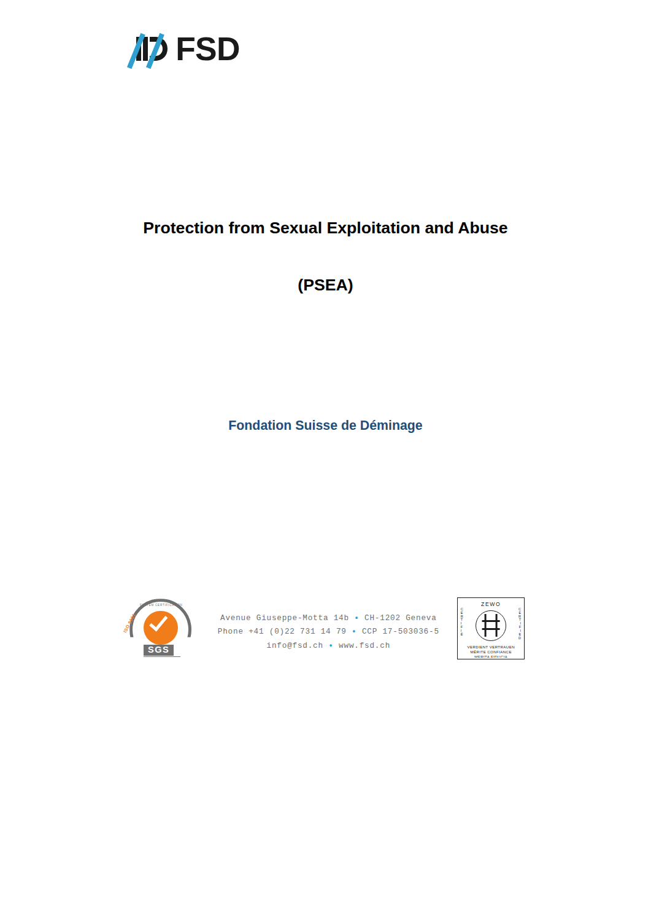FSD
Protection from Sexual Exploitation and Abuse (PSEA)
Fondation Suisse de Déminage
SYSTEM CERTIFICATION
ISO 9001
SGS
Avenue Giuseppe-Motta 14b • CH-1202 Geneva
Phone +41 (0)22 731 14 79 • CCP 17-503036-5
info@fsd.ch • www.fsd.ch
ZEWO
C
E
R
T
I
F
I
É
C
E
R
T
I
F
I
E
D
VERDIENT VERTRAUEN
MÉRITE CONFIANCE
MERITA FIDUCIA